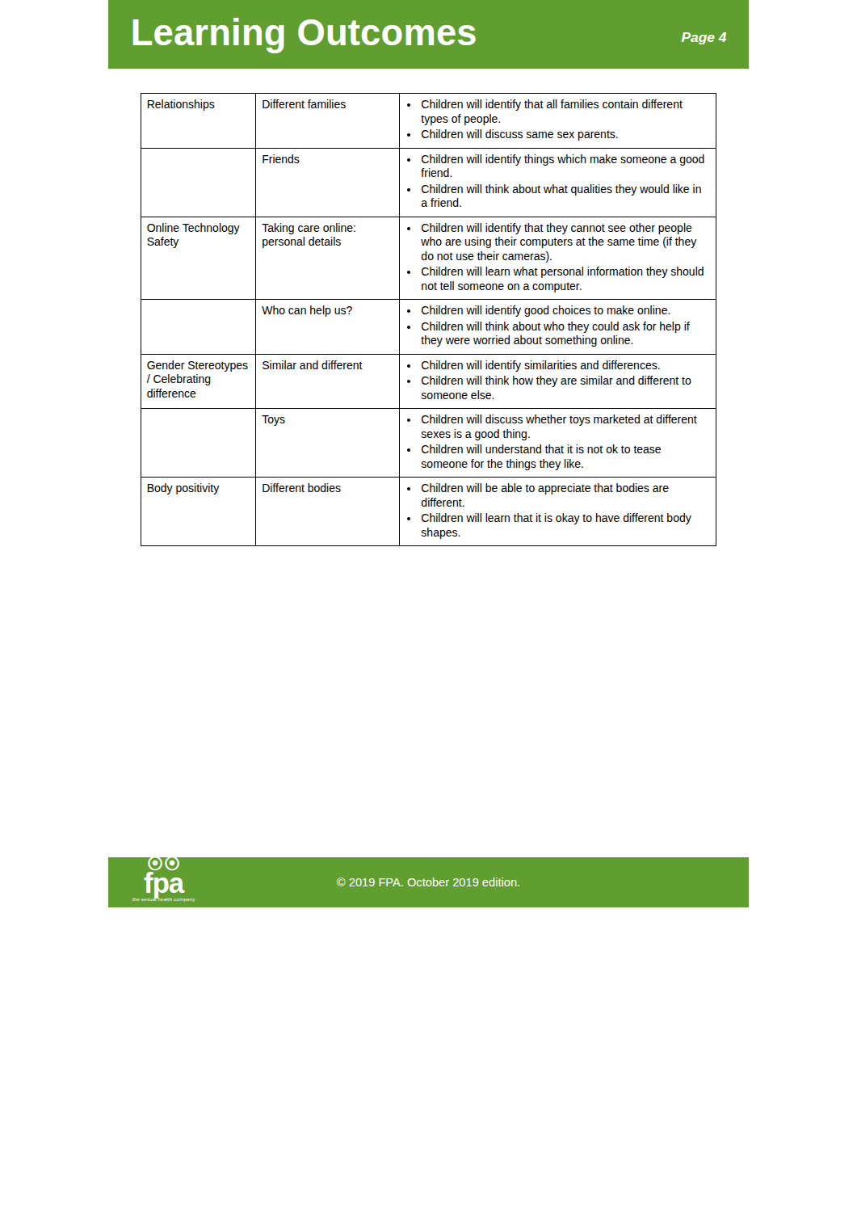Learning Outcomes
Page 4
| Relationships | Different families | Children will identify that all families contain different types of people. Children will discuss same sex parents. |
| | Friends | Children will identify things which make someone a good friend. Children will think about what qualities they would like in a friend. |
| Online Technology Safety | Taking care online: personal details | Children will identify that they cannot see other people who are using their computers at the same time (if they do not use their cameras). Children will learn what personal information they should not tell someone on a computer. |
| | Who can help us? | Children will identify good choices to make online. Children will think about who they could ask for help if they were worried about something online. |
| Gender Stereotypes / Celebrating difference | Similar and different | Children will identify similarities and differences. Children will think how they are similar and different to someone else. |
| | Toys | Children will discuss whether toys marketed at different sexes is a good thing. Children will understand that it is not ok to tease someone for the things they like. |
| Body positivity | Different bodies | Children will be able to appreciate that bodies are different. Children will learn that it is okay to have different body shapes. |
⦿⦿
fpa
the sexual health company
© 2019 FPA. October 2019 edition.